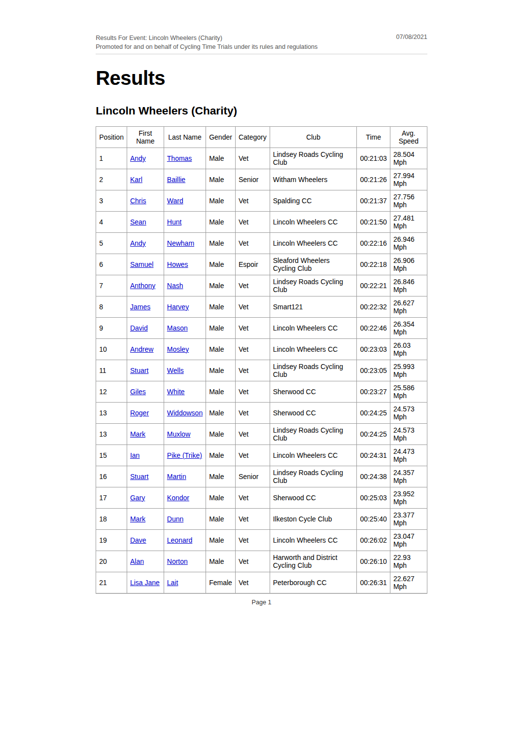Results For Event: Lincoln Wheelers (Charity)
Promoted for and on behalf of Cycling Time Trials under its rules and regulations
07/08/2021
Results
Lincoln Wheelers (Charity)
| Position | First Name | Last Name | Gender | Category | Club | Time | Avg. Speed |
| --- | --- | --- | --- | --- | --- | --- | --- |
| 1 | Andy | Thomas | Male | Vet | Lindsey Roads Cycling Club | 00:21:03 | 28.504 Mph |
| 2 | Karl | Baillie | Male | Senior | Witham Wheelers | 00:21:26 | 27.994 Mph |
| 3 | Chris | Ward | Male | Vet | Spalding CC | 00:21:37 | 27.756 Mph |
| 4 | Sean | Hunt | Male | Vet | Lincoln Wheelers CC | 00:21:50 | 27.481 Mph |
| 5 | Andy | Newham | Male | Vet | Lincoln Wheelers CC | 00:22:16 | 26.946 Mph |
| 6 | Samuel | Howes | Male | Espoir | Sleaford Wheelers Cycling Club | 00:22:18 | 26.906 Mph |
| 7 | Anthony | Nash | Male | Vet | Lindsey Roads Cycling Club | 00:22:21 | 26.846 Mph |
| 8 | James | Harvey | Male | Vet | Smart121 | 00:22:32 | 26.627 Mph |
| 9 | David | Mason | Male | Vet | Lincoln Wheelers CC | 00:22:46 | 26.354 Mph |
| 10 | Andrew | Mosley | Male | Vet | Lincoln Wheelers CC | 00:23:03 | 26.03 Mph |
| 11 | Stuart | Wells | Male | Vet | Lindsey Roads Cycling Club | 00:23:05 | 25.993 Mph |
| 12 | Giles | White | Male | Vet | Sherwood CC | 00:23:27 | 25.586 Mph |
| 13 | Roger | Widdowson | Male | Vet | Sherwood CC | 00:24:25 | 24.573 Mph |
| 13 | Mark | Muxlow | Male | Vet | Lindsey Roads Cycling Club | 00:24:25 | 24.573 Mph |
| 15 | Ian | Pike (Trike) | Male | Vet | Lincoln Wheelers CC | 00:24:31 | 24.473 Mph |
| 16 | Stuart | Martin | Male | Senior | Lindsey Roads Cycling Club | 00:24:38 | 24.357 Mph |
| 17 | Gary | Kondor | Male | Vet | Sherwood CC | 00:25:03 | 23.952 Mph |
| 18 | Mark | Dunn | Male | Vet | Ilkeston Cycle Club | 00:25:40 | 23.377 Mph |
| 19 | Dave | Leonard | Male | Vet | Lincoln Wheelers CC | 00:26:02 | 23.047 Mph |
| 20 | Alan | Norton | Male | Vet | Harworth and District Cycling Club | 00:26:10 | 22.93 Mph |
| 21 | Lisa Jane | Lait | Female | Vet | Peterborough CC | 00:26:31 | 22.627 Mph |
Page 1